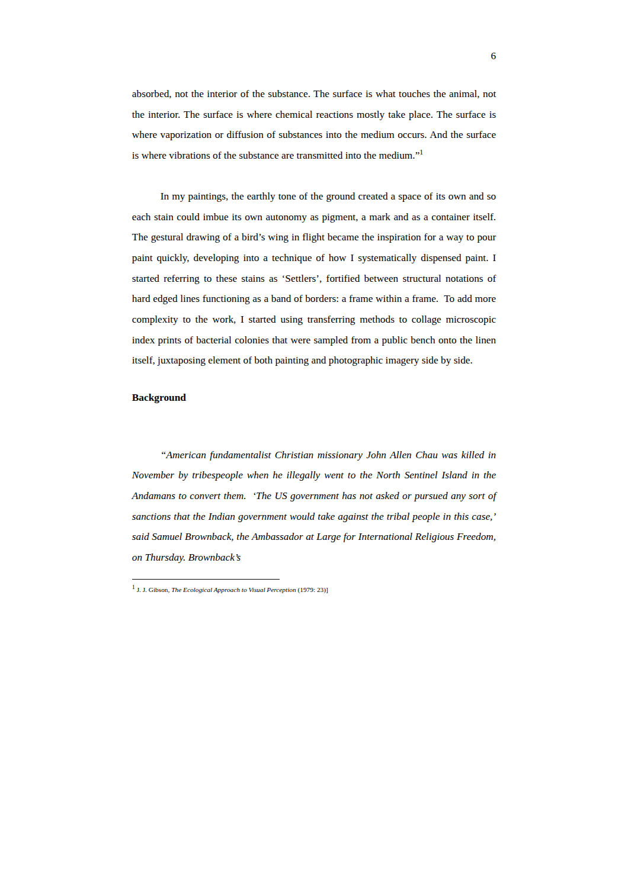6
absorbed, not the interior of the substance. The surface is what touches the animal, not the interior. The surface is where chemical reactions mostly take place. The surface is where vaporization or diffusion of substances into the medium occurs. And the surface is where vibrations of the substance are transmitted into the medium.”1
In my paintings, the earthly tone of the ground created a space of its own and so each stain could imbue its own autonomy as pigment, a mark and as a container itself. The gestural drawing of a bird’s wing in flight became the inspiration for a way to pour paint quickly, developing into a technique of how I systematically dispensed paint. I started referring to these stains as ‘Settlers’, fortified between structural notations of hard edged lines functioning as a band of borders: a frame within a frame. To add more complexity to the work, I started using transferring methods to collage microscopic index prints of bacterial colonies that were sampled from a public bench onto the linen itself, juxtaposing element of both painting and photographic imagery side by side.
Background
“American fundamentalist Christian missionary John Allen Chau was killed in November by tribespeople when he illegally went to the North Sentinel Island in the Andamans to convert them. ‘The US government has not asked or pursued any sort of sanctions that the Indian government would take against the tribal people in this case,’ said Samuel Brownback, the Ambassador at Large for International Religious Freedom, on Thursday. Brownback’s
1 J. J. Gibson, The Ecological Approach to Visual Perception (1979: 23)]